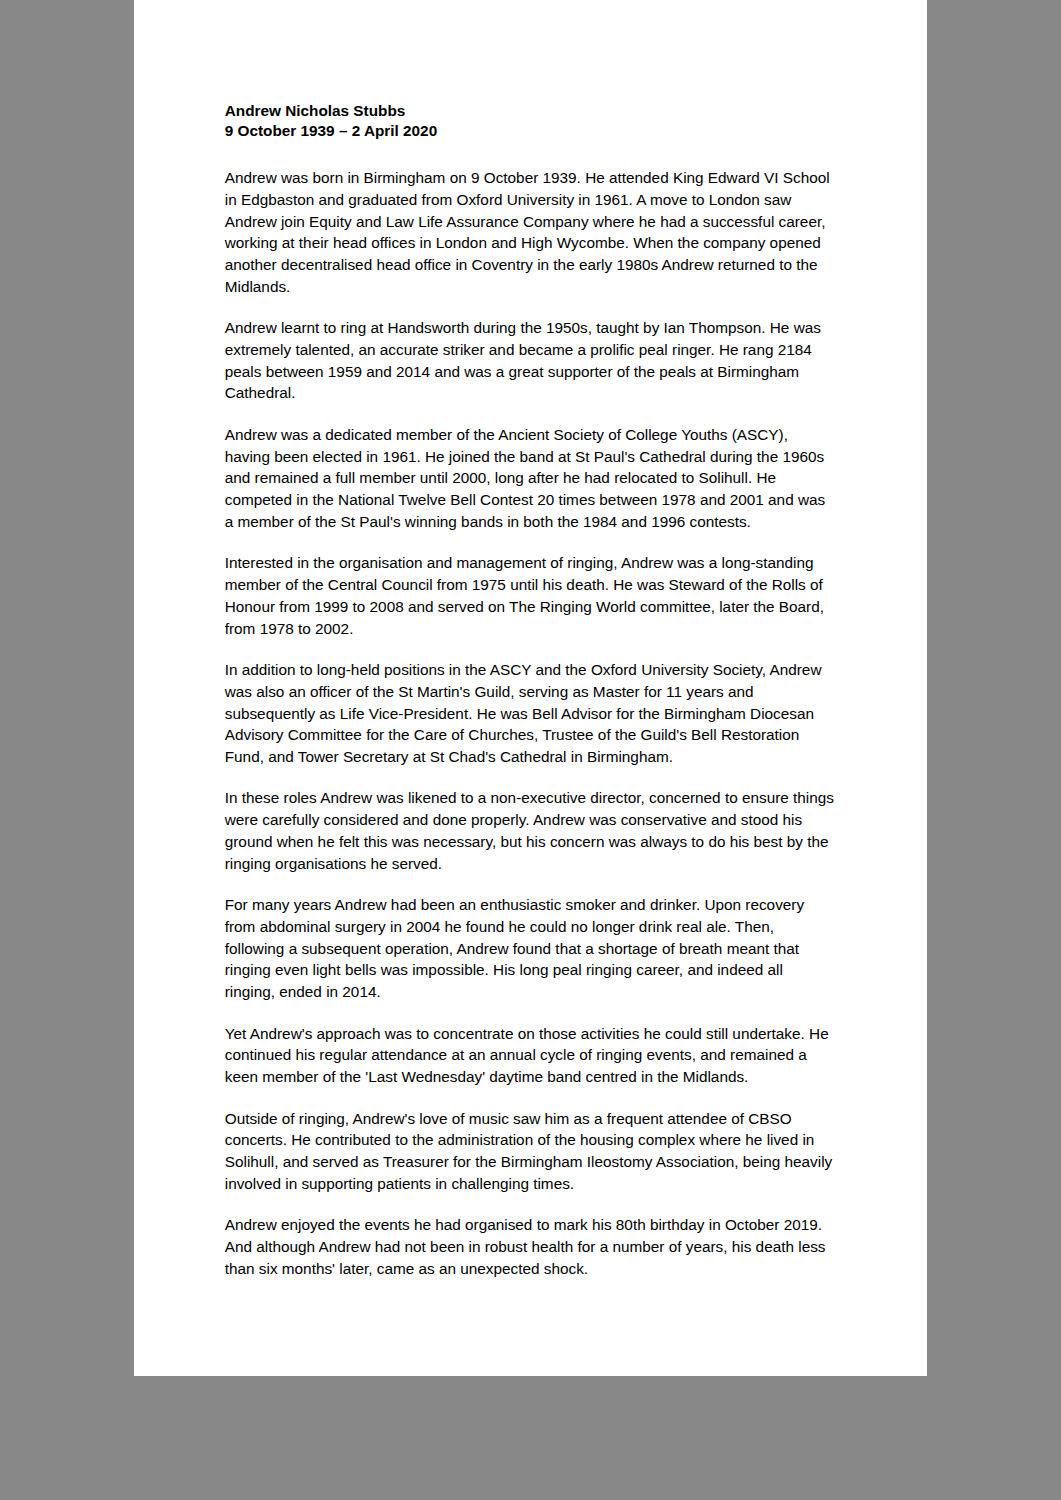Andrew Nicholas Stubbs 9 October 1939 – 2 April 2020
Andrew was born in Birmingham on 9 October 1939. He attended King Edward VI School in Edgbaston and graduated from Oxford University in 1961. A move to London saw Andrew join Equity and Law Life Assurance Company where he had a successful career, working at their head offices in London and High Wycombe. When the company opened another decentralised head office in Coventry in the early 1980s Andrew returned to the Midlands.
Andrew learnt to ring at Handsworth during the 1950s, taught by Ian Thompson. He was extremely talented, an accurate striker and became a prolific peal ringer. He rang 2184 peals between 1959 and 2014 and was a great supporter of the peals at Birmingham Cathedral.
Andrew was a dedicated member of the Ancient Society of College Youths (ASCY), having been elected in 1961. He joined the band at St Paul's Cathedral during the 1960s and remained a full member until 2000, long after he had relocated to Solihull. He competed in the National Twelve Bell Contest 20 times between 1978 and 2001 and was a member of the St Paul's winning bands in both the 1984 and 1996 contests.
Interested in the organisation and management of ringing, Andrew was a long-standing member of the Central Council from 1975 until his death. He was Steward of the Rolls of Honour from 1999 to 2008 and served on The Ringing World committee, later the Board, from 1978 to 2002.
In addition to long-held positions in the ASCY and the Oxford University Society, Andrew was also an officer of the St Martin's Guild, serving as Master for 11 years and subsequently as Life Vice-President. He was Bell Advisor for the Birmingham Diocesan Advisory Committee for the Care of Churches, Trustee of the Guild's Bell Restoration Fund, and Tower Secretary at St Chad's Cathedral in Birmingham.
In these roles Andrew was likened to a non-executive director, concerned to ensure things were carefully considered and done properly. Andrew was conservative and stood his ground when he felt this was necessary, but his concern was always to do his best by the ringing organisations he served.
For many years Andrew had been an enthusiastic smoker and drinker. Upon recovery from abdominal surgery in 2004 he found he could no longer drink real ale. Then, following a subsequent operation, Andrew found that a shortage of breath meant that ringing even light bells was impossible. His long peal ringing career, and indeed all ringing, ended in 2014.
Yet Andrew's approach was to concentrate on those activities he could still undertake. He continued his regular attendance at an annual cycle of ringing events, and remained a keen member of the 'Last Wednesday' daytime band centred in the Midlands.
Outside of ringing, Andrew's love of music saw him as a frequent attendee of CBSO concerts. He contributed to the administration of the housing complex where he lived in Solihull, and served as Treasurer for the Birmingham Ileostomy Association, being heavily involved in supporting patients in challenging times.
Andrew enjoyed the events he had organised to mark his 80th birthday in October 2019. And although Andrew had not been in robust health for a number of years, his death less than six months' later, came as an unexpected shock.